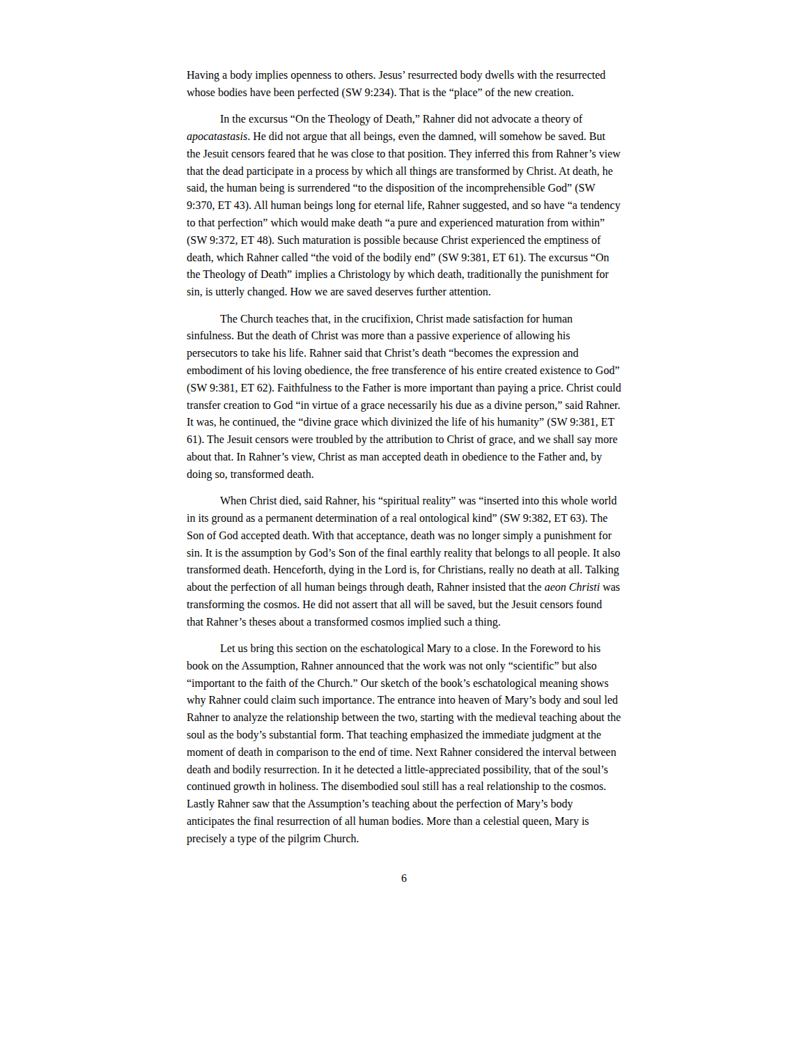Having a body implies openness to others. Jesus’ resurrected body dwells with the resurrected whose bodies have been perfected (SW 9:234). That is the “place” of the new creation.
In the excursus “On the Theology of Death,” Rahner did not advocate a theory of apocatastasis. He did not argue that all beings, even the damned, will somehow be saved. But the Jesuit censors feared that he was close to that position. They inferred this from Rahner’s view that the dead participate in a process by which all things are transformed by Christ. At death, he said, the human being is surrendered “to the disposition of the incomprehensible God” (SW 9:370, ET 43). All human beings long for eternal life, Rahner suggested, and so have “a tendency to that perfection” which would make death “a pure and experienced maturation from within” (SW 9:372, ET 48). Such maturation is possible because Christ experienced the emptiness of death, which Rahner called “the void of the bodily end” (SW 9:381, ET 61). The excursus “On the Theology of Death” implies a Christology by which death, traditionally the punishment for sin, is utterly changed. How we are saved deserves further attention.
The Church teaches that, in the crucifixion, Christ made satisfaction for human sinfulness. But the death of Christ was more than a passive experience of allowing his persecutors to take his life. Rahner said that Christ’s death “becomes the expression and embodiment of his loving obedience, the free transference of his entire created existence to God” (SW 9:381, ET 62). Faithfulness to the Father is more important than paying a price. Christ could transfer creation to God “in virtue of a grace necessarily his due as a divine person,” said Rahner. It was, he continued, the “divine grace which divinized the life of his humanity” (SW 9:381, ET 61). The Jesuit censors were troubled by the attribution to Christ of grace, and we shall say more about that. In Rahner’s view, Christ as man accepted death in obedience to the Father and, by doing so, transformed death.
When Christ died, said Rahner, his “spiritual reality” was “inserted into this whole world in its ground as a permanent determination of a real ontological kind” (SW 9:382, ET 63). The Son of God accepted death. With that acceptance, death was no longer simply a punishment for sin. It is the assumption by God’s Son of the final earthly reality that belongs to all people. It also transformed death. Henceforth, dying in the Lord is, for Christians, really no death at all. Talking about the perfection of all human beings through death, Rahner insisted that the aeon Christi was transforming the cosmos. He did not assert that all will be saved, but the Jesuit censors found that Rahner’s theses about a transformed cosmos implied such a thing.
Let us bring this section on the eschatological Mary to a close. In the Foreword to his book on the Assumption, Rahner announced that the work was not only “scientific” but also “important to the faith of the Church.” Our sketch of the book’s eschatological meaning shows why Rahner could claim such importance. The entrance into heaven of Mary’s body and soul led Rahner to analyze the relationship between the two, starting with the medieval teaching about the soul as the body’s substantial form. That teaching emphasized the immediate judgment at the moment of death in comparison to the end of time. Next Rahner considered the interval between death and bodily resurrection. In it he detected a little-appreciated possibility, that of the soul’s continued growth in holiness. The disembodied soul still has a real relationship to the cosmos. Lastly Rahner saw that the Assumption’s teaching about the perfection of Mary’s body anticipates the final resurrection of all human bodies. More than a celestial queen, Mary is precisely a type of the pilgrim Church.
6